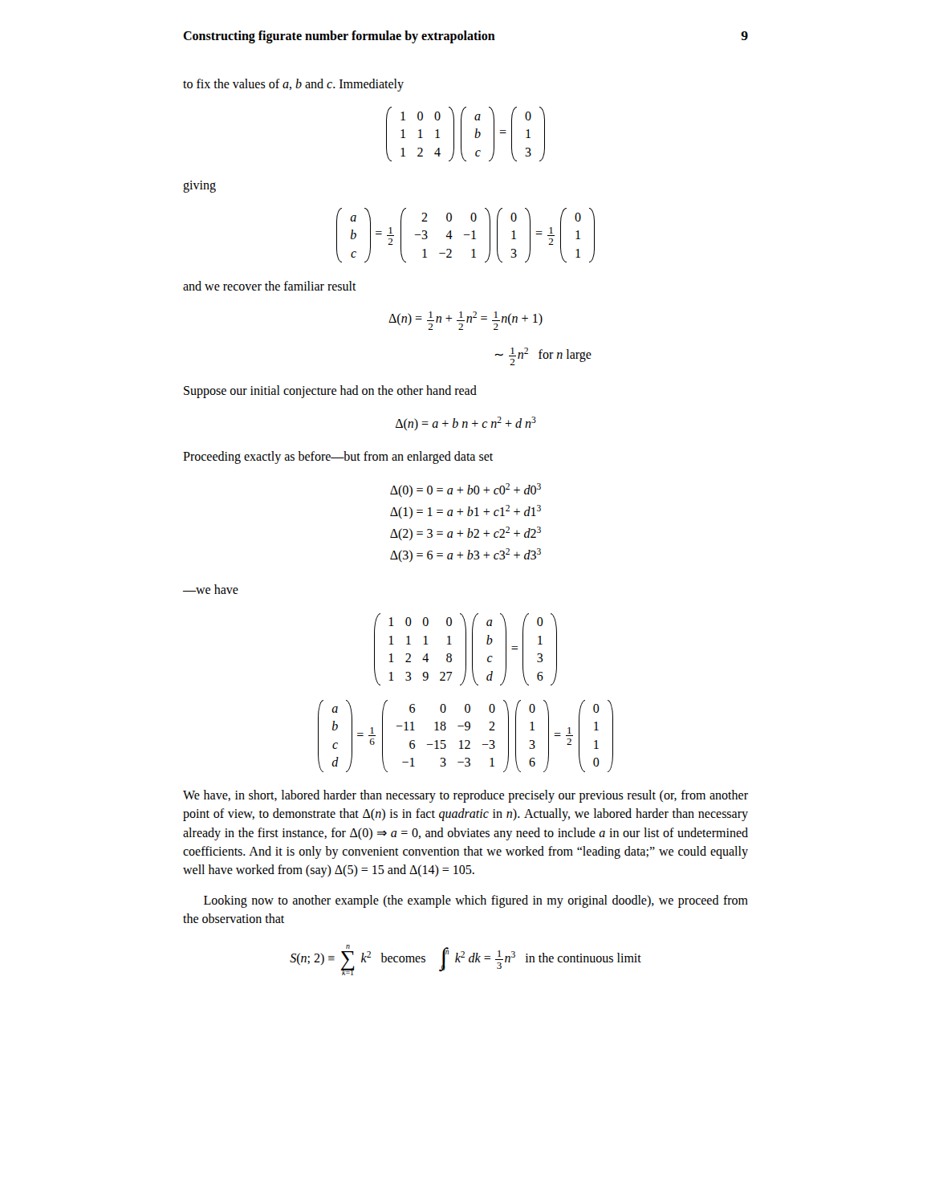Constructing figurate number formulae by extrapolation 9
to fix the values of a, b and c. Immediately
| 1 | 0 | 0 |
| 1 | 1 | 1 |
| 1 | 2 | 4 |
| a |
| b |
| c |
=
| 0 |
| 1 |
| 3 |
giving
| a |
| b |
| c |
= 12
| 2 | 0 | 0 |
| −3 | 4 | −1 |
| 1 | −2 | 1 |
| 0 |
| 1 |
| 3 |
= 12
| 0 |
| 1 |
| 1 |
and we recover the familiar result
Δ(n) = 12 n + 12 n2 = 12 n(n + 1)
∼ 12 n2 for n large
Suppose our initial conjecture had on the other hand read
Δ(n) = a + b n + c n2 + d n3
Proceeding exactly as before—but from an enlarged data set
Δ(0) = 0 = a + b0 + c02 + d03
Δ(1) = 1 = a + b1 + c12 + d13
Δ(2) = 3 = a + b2 + c22 + d23
Δ(3) = 6 = a + b3 + c32 + d33
—we have
| 1 | 0 | 0 | 0 |
| 1 | 1 | 1 | 1 |
| 1 | 2 | 4 | 8 |
| 1 | 3 | 9 | 27 |
| a |
| b |
| c |
| d |
=
| 0 |
| 1 |
| 3 |
| 6 |
| a |
| b |
| c |
| d |
= 16
| 6 | 0 | 0 | 0 |
| −11 | 18 | −9 | 2 |
| 6 | −15 | 12 | −3 |
| −1 | 3 | −3 | 1 |
| 0 |
| 1 |
| 3 |
| 6 |
= 12
| 0 |
| 1 |
| 1 |
| 0 |
We have, in short, labored harder than necessary to reproduce precisely our previous result (or, from another point of view, to demonstrate that Δ(n) is in fact quadratic in n). Actually, we labored harder than necessary already in the first instance, for Δ(0) ⇒ a = 0, and obviates any need to include a in our list of undetermined coefficients. And it is only by convenient convention that we worked from “leading data;” we could equally well have worked from (say) Δ(5) = 15 and Δ(14) = 105.
Looking now to another example (the example which figured in my original doodle), we proceed from the observation that
S(n; 2) ≡ n ∑ k=1 k2 becomes ∫ n 0 k2 dk = 13 n3 in the continuous limit